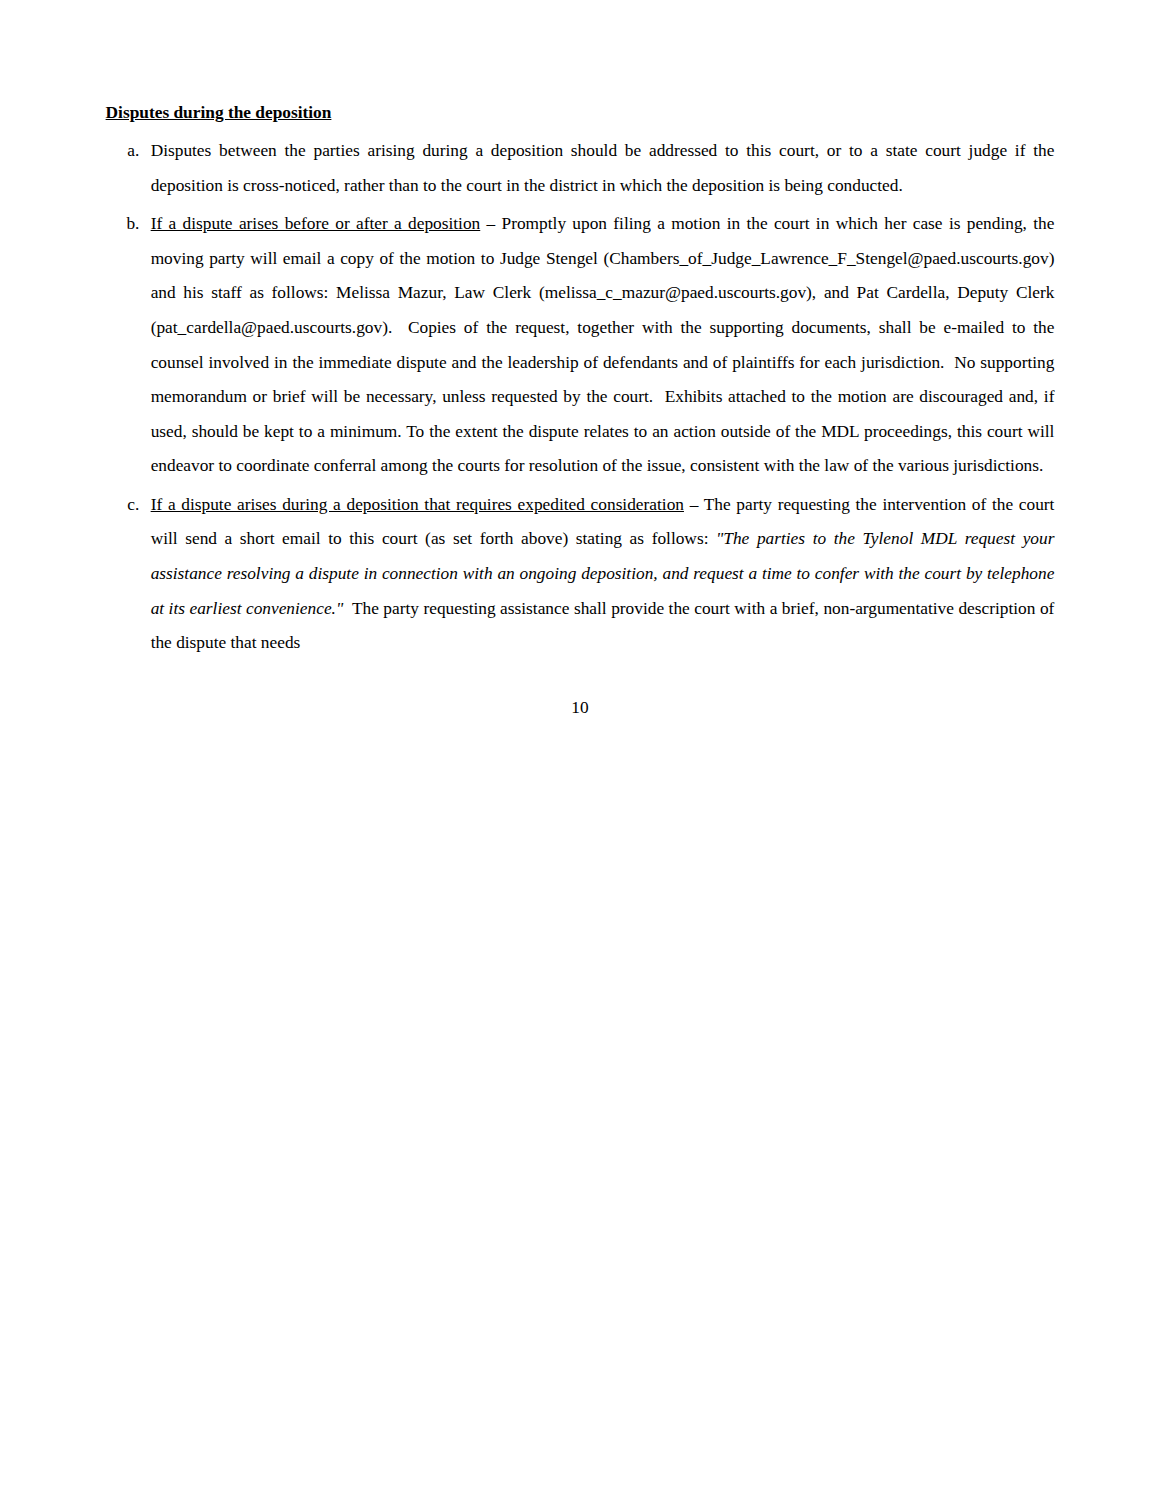Disputes during the deposition
Disputes between the parties arising during a deposition should be addressed to this court, or to a state court judge if the deposition is cross-noticed, rather than to the court in the district in which the deposition is being conducted.
If a dispute arises before or after a deposition – Promptly upon filing a motion in the court in which her case is pending, the moving party will email a copy of the motion to Judge Stengel (Chambers_of_Judge_Lawrence_F_Stengel@paed.uscourts.gov) and his staff as follows: Melissa Mazur, Law Clerk (melissa_c_mazur@paed.uscourts.gov), and Pat Cardella, Deputy Clerk (pat_cardella@paed.uscourts.gov). Copies of the request, together with the supporting documents, shall be e-mailed to the counsel involved in the immediate dispute and the leadership of defendants and of plaintiffs for each jurisdiction. No supporting memorandum or brief will be necessary, unless requested by the court. Exhibits attached to the motion are discouraged and, if used, should be kept to a minimum. To the extent the dispute relates to an action outside of the MDL proceedings, this court will endeavor to coordinate conferral among the courts for resolution of the issue, consistent with the law of the various jurisdictions.
If a dispute arises during a deposition that requires expedited consideration – The party requesting the intervention of the court will send a short email to this court (as set forth above) stating as follows: "The parties to the Tylenol MDL request your assistance resolving a dispute in connection with an ongoing deposition, and request a time to confer with the court by telephone at its earliest convenience." The party requesting assistance shall provide the court with a brief, non-argumentative description of the dispute that needs
10